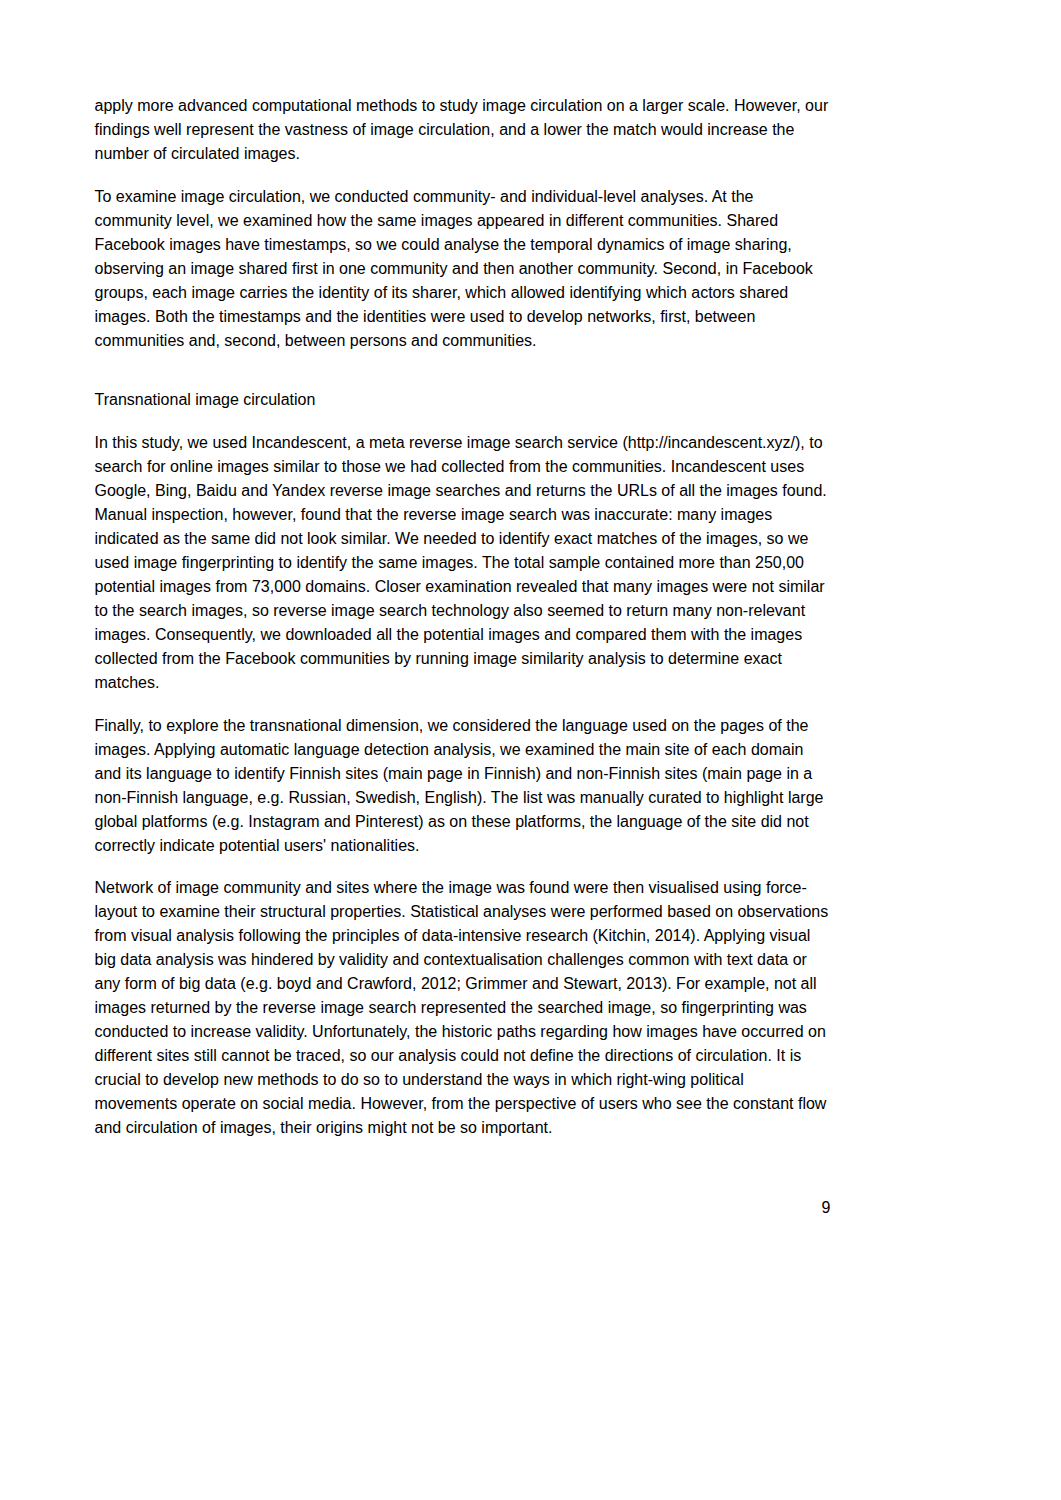apply more advanced computational methods to study image circulation on a larger scale. However, our findings well represent the vastness of image circulation, and a lower the match would increase the number of circulated images.
To examine image circulation, we conducted community- and individual-level analyses. At the community level, we examined how the same images appeared in different communities. Shared Facebook images have timestamps, so we could analyse the temporal dynamics of image sharing, observing an image shared first in one community and then another community. Second, in Facebook groups, each image carries the identity of its sharer, which allowed identifying which actors shared images. Both the timestamps and the identities were used to develop networks, first, between communities and, second, between persons and communities.
Transnational image circulation
In this study, we used Incandescent, a meta reverse image search service (http://incandescent.xyz/), to search for online images similar to those we had collected from the communities. Incandescent uses Google, Bing, Baidu and Yandex reverse image searches and returns the URLs of all the images found. Manual inspection, however, found that the reverse image search was inaccurate: many images indicated as the same did not look similar. We needed to identify exact matches of the images, so we used image fingerprinting to identify the same images. The total sample contained more than 250,00 potential images from 73,000 domains. Closer examination revealed that many images were not similar to the search images, so reverse image search technology also seemed to return many non-relevant images. Consequently, we downloaded all the potential images and compared them with the images collected from the Facebook communities by running image similarity analysis to determine exact matches.
Finally, to explore the transnational dimension, we considered the language used on the pages of the images. Applying automatic language detection analysis, we examined the main site of each domain and its language to identify Finnish sites (main page in Finnish) and non-Finnish sites (main page in a non-Finnish language, e.g. Russian, Swedish, English). The list was manually curated to highlight large global platforms (e.g. Instagram and Pinterest) as on these platforms, the language of the site did not correctly indicate potential users' nationalities.
Network of image community and sites where the image was found were then visualised using force-layout to examine their structural properties. Statistical analyses were performed based on observations from visual analysis following the principles of data-intensive research (Kitchin, 2014). Applying visual big data analysis was hindered by validity and contextualisation challenges common with text data or any form of big data (e.g. boyd and Crawford, 2012; Grimmer and Stewart, 2013). For example, not all images returned by the reverse image search represented the searched image, so fingerprinting was conducted to increase validity. Unfortunately, the historic paths regarding how images have occurred on different sites still cannot be traced, so our analysis could not define the directions of circulation. It is crucial to develop new methods to do so to understand the ways in which right-wing political movements operate on social media. However, from the perspective of users who see the constant flow and circulation of images, their origins might not be so important.
9